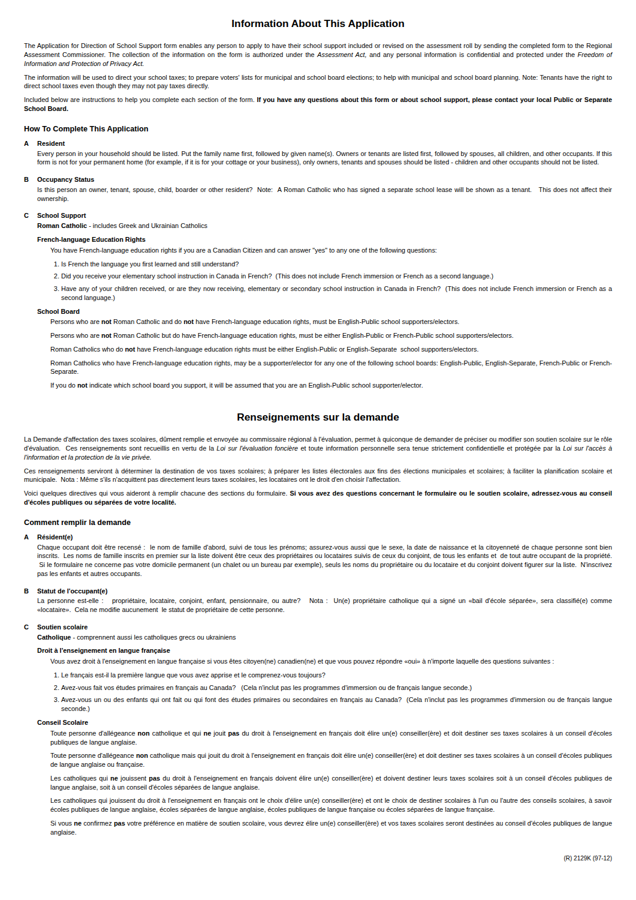Information About This Application
The Application for Direction of School Support form enables any person to apply to have their school support included or revised on the assessment roll by sending the completed form to the Regional Assessment Commissioner. The collection of the information on the form is authorized under the Assessment Act, and any personal information is confidential and protected under the Freedom of Information and Protection of Privacy Act.
The information will be used to direct your school taxes; to prepare voters' lists for municipal and school board elections; to help with municipal and school board planning. Note: Tenants have the right to direct school taxes even though they may not pay taxes directly.
Included below are instructions to help you complete each section of the form. If you have any questions about this form or about school support, please contact your local Public or Separate School Board.
How To Complete This Application
A
Resident
Every person in your household should be listed. Put the family name first, followed by given name(s). Owners or tenants are listed first, followed by spouses, all children, and other occupants. If this form is not for your permanent home (for example, if it is for your cottage or your business), only owners, tenants and spouses should be listed - children and other occupants should not be listed.
B
Occupancy Status
Is this person an owner, tenant, spouse, child, boarder or other resident? Note: A Roman Catholic who has signed a separate school lease will be shown as a tenant. This does not affect their ownership.
C
School Support
Roman Catholic - includes Greek and Ukrainian Catholics
French-language Education Rights
You have French-language education rights if you are a Canadian Citizen and can answer "yes" to any one of the following questions:
Is French the language you first learned and still understand?
Did you receive your elementary school instruction in Canada in French? (This does not include French immersion or French as a second language.)
Have any of your children received, or are they now receiving, elementary or secondary school instruction in Canada in French? (This does not include French immersion or French as a second language.)
School Board
Persons who are not Roman Catholic and do not have French-language education rights, must be English-Public school supporters/electors.
Persons who are not Roman Catholic but do have French-language education rights, must be either English-Public or French-Public school supporters/electors.
Roman Catholics who do not have French-language education rights must be either English-Public or English-Separate school supporters/electors.
Roman Catholics who have French-language education rights, may be a supporter/elector for any one of the following school boards: English-Public, English-Separate, French-Public or French-Separate.
If you do not indicate which school board you support, it will be assumed that you are an English-Public school supporter/elector.
Renseignements sur la demande
La Demande d'affectation des taxes scolaires, dûment remplie et envoyée au commissaire régional à l'évaluation, permet à quiconque de demander de préciser ou modifier son soutien scolaire sur le rôle d'évaluation. Ces renseignements sont recueillis en vertu de la Loi sur l'évaluation foncière et toute information personnelle sera tenue strictement confidentielle et protégée par la Loi sur l'accès à l'information et la protection de la vie privée.
Ces renseignements serviront à déterminer la destination de vos taxes scolaires; à préparer les listes électorales aux fins des élections municipales et scolaires; à faciliter la planification scolaire et municipale. Nota : Même s'ils n'acquittent pas directement leurs taxes scolaires, les locataires ont le droit d'en choisir l'affectation.
Voici quelques directives qui vous aideront à remplir chacune des sections du formulaire. Si vous avez des questions concernant le formulaire ou le soutien scolaire, adressez-vous au conseil d'écoles publiques ou séparées de votre localité.
Comment remplir la demande
A
Résident(e)
Chaque occupant doit être recensé : le nom de famille d'abord, suivi de tous les prénoms; assurez-vous aussi que le sexe, la date de naissance et la citoyenneté de chaque personne sont bien inscrits. Les noms de famille inscrits en premier sur la liste doivent être ceux des propriétaires ou locataires suivis de ceux du conjoint, de tous les enfants et de tout autre occupant de la propriété. Si le formulaire ne concerne pas votre domicile permanent (un chalet ou un bureau par exemple), seuls les noms du propriétaire ou du locataire et du conjoint doivent figurer sur la liste. N'inscrivez pas les enfants et autres occupants.
B
Statut de l'occupant(e)
La personne est-elle : propriétaire, locataire, conjoint, enfant, pensionnaire, ou autre? Nota : Un(e) propriétaire catholique qui a signé un «bail d'école séparée», sera classifié(e) comme «locataire». Cela ne modifie aucunement le statut de propriétaire de cette personne.
C
Soutien scolaire
Catholique - comprennent aussi les catholiques grecs ou ukrainiens
Droit à l'enseignement en langue française
Vous avez droit à l'enseignement en langue française si vous êtes citoyen(ne) canadien(ne) et que vous pouvez répondre «oui» à n'importe laquelle des questions suivantes :
Le français est-il la première langue que vous avez apprise et le comprenez-vous toujours?
Avez-vous fait vos études primaires en français au Canada? (Cela n'inclut pas les programmes d'immersion ou de français langue seconde.)
Avez-vous un ou des enfants qui ont fait ou qui font des études primaires ou secondaires en français au Canada? (Cela n'inclut pas les programmes d'immersion ou de français langue seconde.)
Conseil Scolaire
Toute personne d'allégeance non catholique et qui ne jouit pas du droit à l'enseignement en français doit élire un(e) conseiller(ère) et doit destiner ses taxes scolaires à un conseil d'écoles publiques de langue anglaise.
Toute personne d'allégeance non catholique mais qui jouit du droit à l'enseignement en français doit élire un(e) conseiller(ère) et doit destiner ses taxes scolaires à un conseil d'écoles publiques de langue anglaise ou française.
Les catholiques qui ne jouissent pas du droit à l'enseignement en français doivent élire un(e) conseiller(ère) et doivent destiner leurs taxes scolaires soit à un conseil d'écoles publiques de langue anglaise, soit à un conseil d'écoles séparées de langue anglaise.
Les catholiques qui jouissent du droit à l'enseignement en français ont le choix d'élire un(e) conseiller(ère) et ont le choix de destiner scolaires à l'un ou l'autre des conseils scolaires, à savoir écoles publiques de langue anglaise, écoles séparées de langue anglaise, écoles publiques de langue française ou écoles séparées de langue française.
Si vous ne confirmez pas votre préférence en matière de soutien scolaire, vous devrez élire un(e) conseiller(ère) et vos taxes scolaires seront destinées au conseil d'écoles publiques de langue anglaise.
(R) 2129K (97-12)